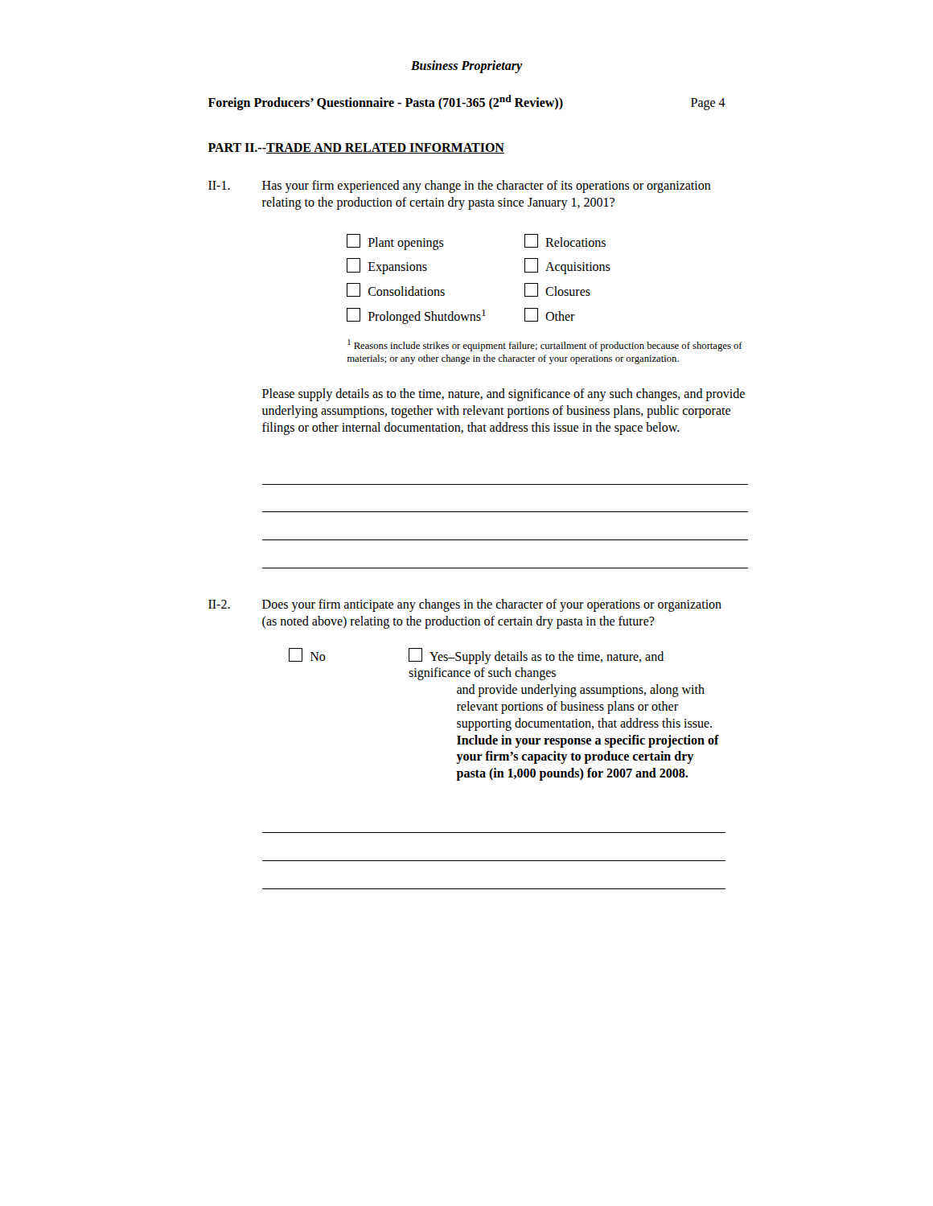Business Proprietary
Foreign Producers’ Questionnaire - Pasta (701-365 (2nd Review))
Page 4
PART II.--TRADE AND RELATED INFORMATION
II-1.
Has your firm experienced any change in the character of its operations or organization relating to the production of certain dry pasta since January 1, 2001?
| Plant openings | Relocations |
| Expansions | Acquisitions |
| Consolidations | Closures |
| Prolonged Shutdowns 1 | Other |
1 Reasons include strikes or equipment failure; curtailment of production because of shortages of materials; or any other change in the character of your operations or organization.
Please supply details as to the time, nature, and significance of any such changes, and provide underlying assumptions, together with relevant portions of business plans, public corporate filings or other internal documentation, that address this issue in the space below.
II-2.
Does your firm anticipate any changes in the character of your operations or organization (as noted above) relating to the production of certain dry pasta in the future?
No
Yes–Supply details as to the time, nature, and significance of such changes and provide underlying assumptions, along with relevant portions of business plans or other supporting documentation, that address this issue. Include in your response a specific projection of your firm’s capacity to produce certain dry pasta (in 1,000 pounds) for 2007 and 2008.